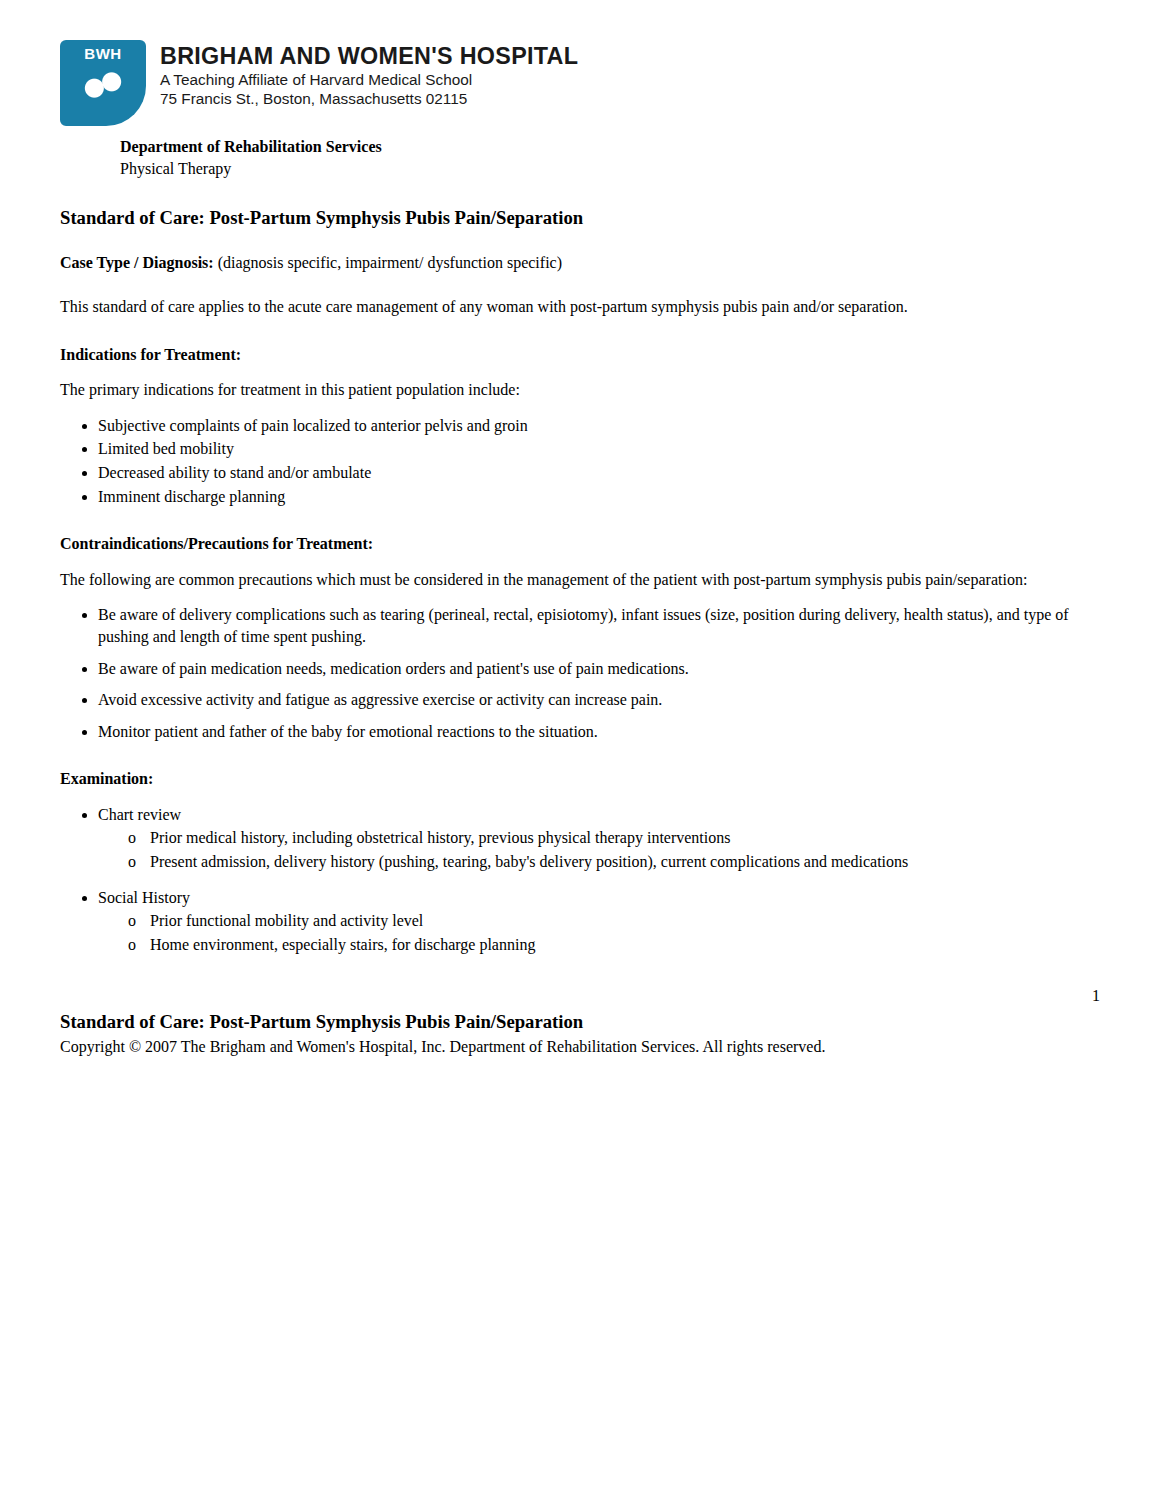BRIGHAM AND WOMEN'S HOSPITAL
A Teaching Affiliate of Harvard Medical School
75 Francis St., Boston, Massachusetts 02115
Department of Rehabilitation Services
Physical Therapy
Standard of Care: Post-Partum Symphysis Pubis Pain/Separation
Case Type / Diagnosis: (diagnosis specific, impairment/ dysfunction specific)
This standard of care applies to the acute care management of any woman with post-partum symphysis pubis pain and/or separation.
Indications for Treatment:
The primary indications for treatment in this patient population include:
Subjective complaints of pain localized to anterior pelvis and groin
Limited bed mobility
Decreased ability to stand and/or ambulate
Imminent discharge planning
Contraindications/Precautions for Treatment:
The following are common precautions which must be considered in the management of the patient with post-partum symphysis pubis pain/separation:
Be aware of delivery complications such as tearing (perineal, rectal, episiotomy), infant issues (size, position during delivery, health status), and type of pushing and length of time spent pushing.
Be aware of pain medication needs, medication orders and patient's use of pain medications.
Avoid excessive activity and fatigue as aggressive exercise or activity can increase pain.
Monitor patient and father of the baby for emotional reactions to the situation.
Examination:
Chart review
Prior medical history, including obstetrical history, previous physical therapy interventions
Present admission, delivery history (pushing, tearing, baby's delivery position), current complications and medications
Social History
Prior functional mobility and activity level
Home environment, especially stairs, for discharge planning
1
Standard of Care: Post-Partum Symphysis Pubis Pain/Separation
Copyright © 2007 The Brigham and Women's Hospital, Inc. Department of Rehabilitation Services. All rights reserved.